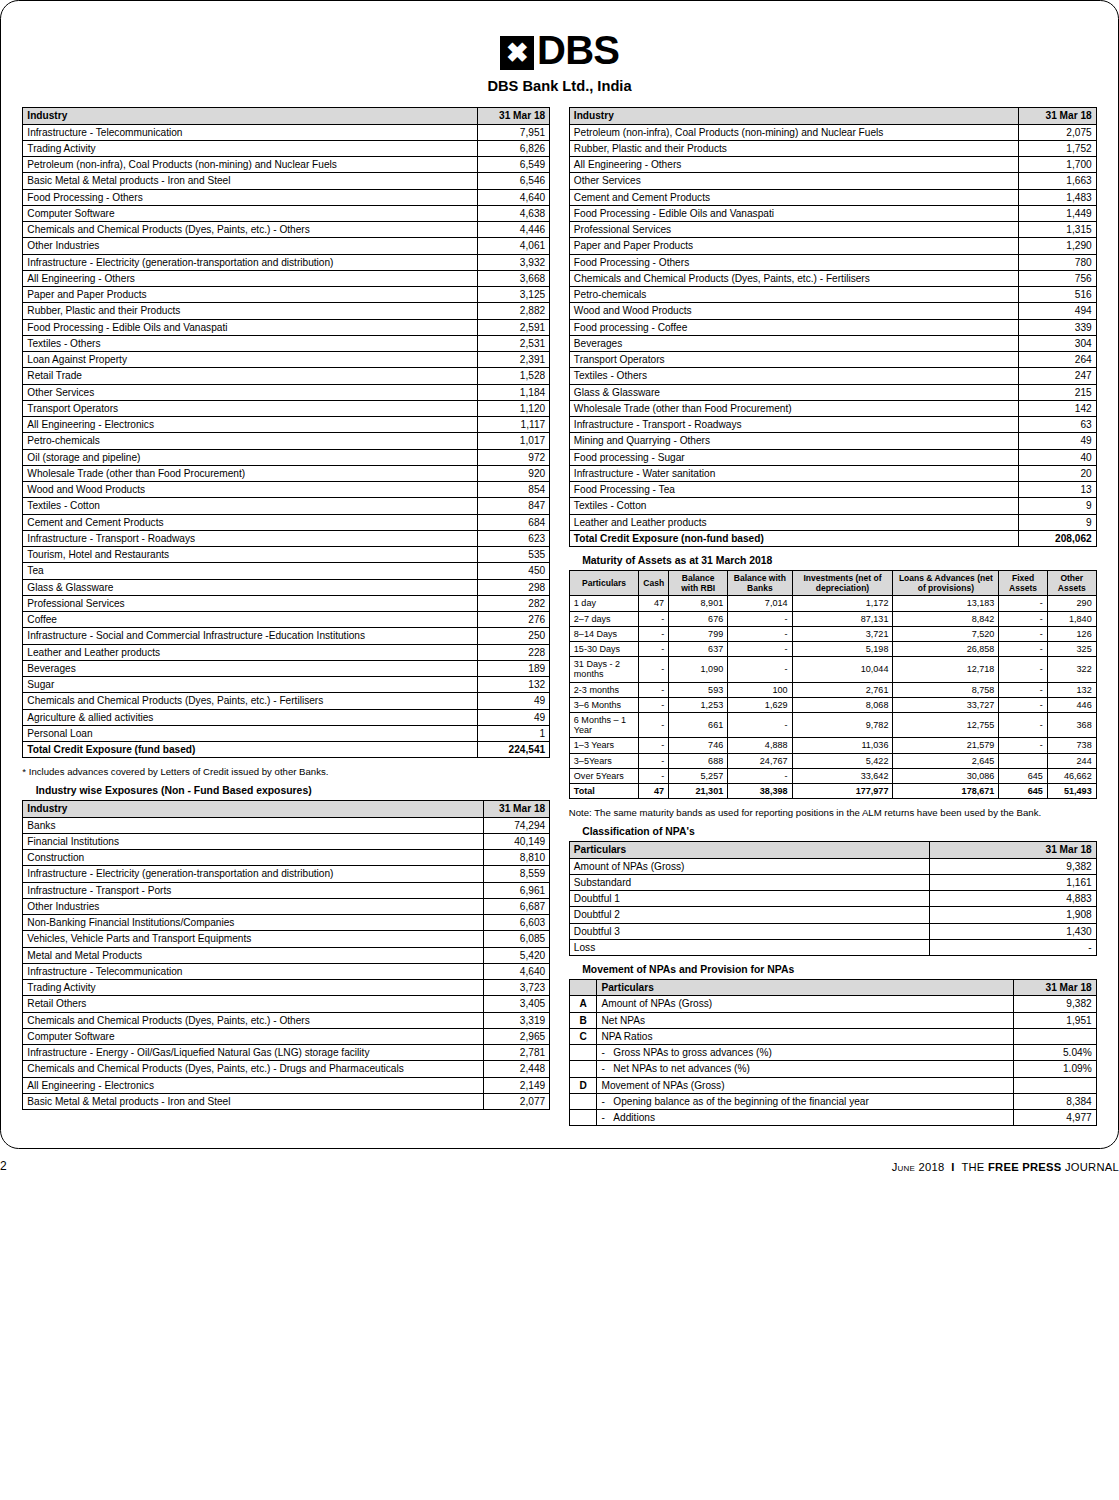✖DBS
DBS Bank Ltd., India
| Industry | 31 Mar 18 |
| --- | --- |
| Infrastructure - Telecommunication | 7,951 |
| Trading Activity | 6,826 |
| Petroleum (non-infra), Coal Products (non-mining) and Nuclear Fuels | 6,549 |
| Basic Metal & Metal products - Iron and Steel | 6,546 |
| Food Processing - Others | 4,640 |
| Computer Software | 4,638 |
| Chemicals and Chemical Products (Dyes, Paints, etc.) - Others | 4,446 |
| Other Industries | 4,061 |
| Infrastructure - Electricity (generation-transportation and distribution) | 3,932 |
| All Engineering - Others | 3,668 |
| Paper and Paper Products | 3,125 |
| Rubber, Plastic and their Products | 2,882 |
| Food Processing - Edible Oils and Vanaspati | 2,591 |
| Textiles - Others | 2,531 |
| Loan Against Property | 2,391 |
| Retail Trade | 1,528 |
| Other Services | 1,184 |
| Transport Operators | 1,120 |
| All Engineering - Electronics | 1,117 |
| Petro-chemicals | 1,017 |
| Oil (storage and pipeline) | 972 |
| Wholesale Trade (other than Food Procurement) | 920 |
| Wood and Wood Products | 854 |
| Textiles - Cotton | 847 |
| Cement and Cement Products | 684 |
| Infrastructure - Transport - Roadways | 623 |
| Tourism, Hotel and Restaurants | 535 |
| Tea | 450 |
| Glass & Glassware | 298 |
| Professional Services | 282 |
| Coffee | 276 |
| Infrastructure - Social and Commercial Infrastructure -Education Institutions | 250 |
| Leather and Leather products | 228 |
| Beverages | 189 |
| Sugar | 132 |
| Chemicals and Chemical Products (Dyes, Paints, etc.) - Fertilisers | 49 |
| Agriculture & allied activities | 49 |
| Personal Loan | 1 |
| Total Credit Exposure (fund based) | 224,541 |
* Includes advances covered by Letters of Credit issued by other Banks.
Industry wise Exposures (Non - Fund Based exposures)
| Industry | 31 Mar 18 |
| --- | --- |
| Banks | 74,294 |
| Financial Institutions | 40,149 |
| Construction | 8,810 |
| Infrastructure - Electricity (generation-transportation and distribution) | 8,559 |
| Infrastructure - Transport - Ports | 6,961 |
| Other Industries | 6,687 |
| Non-Banking Financial Institutions/Companies | 6,603 |
| Vehicles, Vehicle Parts and Transport Equipments | 6,085 |
| Metal and Metal Products | 5,420 |
| Infrastructure - Telecommunication | 4,640 |
| Trading Activity | 3,723 |
| Retail Others | 3,405 |
| Chemicals and Chemical Products (Dyes, Paints, etc.) - Others | 3,319 |
| Computer Software | 2,965 |
| Infrastructure - Energy - Oil/Gas/Liquefied Natural Gas (LNG) storage facility | 2,781 |
| Chemicals and Chemical Products (Dyes, Paints, etc.) - Drugs and Pharmaceuticals | 2,448 |
| All Engineering - Electronics | 2,149 |
| Basic Metal & Metal products - Iron and Steel | 2,077 |
| Industry | 31 Mar 18 |
| --- | --- |
| Petroleum (non-infra), Coal Products (non-mining) and Nuclear Fuels | 2,075 |
| Rubber, Plastic and their Products | 1,752 |
| All Engineering - Others | 1,700 |
| Other Services | 1,663 |
| Cement and Cement Products | 1,483 |
| Food Processing - Edible Oils and Vanaspati | 1,449 |
| Professional Services | 1,315 |
| Paper and Paper Products | 1,290 |
| Food Processing - Others | 780 |
| Chemicals and Chemical Products (Dyes, Paints, etc.) - Fertilisers | 756 |
| Petro-chemicals | 516 |
| Wood and Wood Products | 494 |
| Food processing - Coffee | 339 |
| Beverages | 304 |
| Transport Operators | 264 |
| Textiles - Others | 247 |
| Glass & Glassware | 215 |
| Wholesale Trade (other than Food Procurement) | 142 |
| Infrastructure - Transport - Roadways | 63 |
| Mining and Quarrying - Others | 49 |
| Food processing - Sugar | 40 |
| Infrastructure - Water sanitation | 20 |
| Food Processing - Tea | 13 |
| Textiles - Cotton | 9 |
| Leather and Leather products | 9 |
| Total Credit Exposure (non-fund based) | 208,062 |
Maturity of Assets as at 31 March 2018
| Particulars | Cash | Balance with RBI | Balance with Banks | Investments (net of depreciation) | Loans & Advances (net of provisions) | Fixed Assets | Other Assets |
| --- | --- | --- | --- | --- | --- | --- | --- |
| 1 day | 47 | 8,901 | 7,014 | 1,172 | 13,183 | - | 290 |
| 2–7 days | - | 676 | - | 87,131 | 8,842 | - | 1,840 |
| 8–14 Days | - | 799 | - | 3,721 | 7,520 | - | 126 |
| 15-30 Days | - | 637 | - | 5,198 | 26,858 | - | 325 |
| 31 Days - 2 months | - | 1,090 | - | 10,044 | 12,718 | - | 322 |
| 2-3 months | - | 593 | 100 | 2,761 | 8,758 | - | 132 |
| 3–6 Months | - | 1,253 | 1,629 | 8,068 | 33,727 | - | 446 |
| 6 Months – 1 Year | - | 661 | - | 9,782 | 12,755 | - | 368 |
| 1–3 Years | - | 746 | 4,888 | 11,036 | 21,579 | - | 738 |
| 3–5Years | - | 688 | 24,767 | 5,422 | 2,645 | | 244 |
| Over 5Years | - | 5,257 | - | 33,642 | 30,086 | 645 | 46,662 |
| Total | 47 | 21,301 | 38,398 | 177,977 | 178,671 | 645 | 51,493 |
Note: The same maturity bands as used for reporting positions in the ALM returns have been used by the Bank.
Classification of NPA's
| Particulars | 31 Mar 18 |
| --- | --- |
| Amount of NPAs (Gross) | 9,382 |
| Substandard | 1,161 |
| Doubtful 1 | 4,883 |
| Doubtful 2 | 1,908 |
| Doubtful 3 | 1,430 |
| Loss | - |
Movement of NPAs and Provision for NPAs
| | Particulars | 31 Mar 18 |
| --- | --- | --- |
| A | Amount of NPAs (Gross) | 9,382 |
| B | Net NPAs | 1,951 |
| C | NPA Ratios | |
| | - Gross NPAs to gross advances (%) | 5.04% |
| | - Net NPAs to net advances (%) | 1.09% |
| D | Movement of NPAs (Gross) | |
| | - Opening balance as of the beginning of the financial year | 8,384 |
| | - Additions | 4,977 |
2
June 2018 I THE FREE PRESS JOURNAL